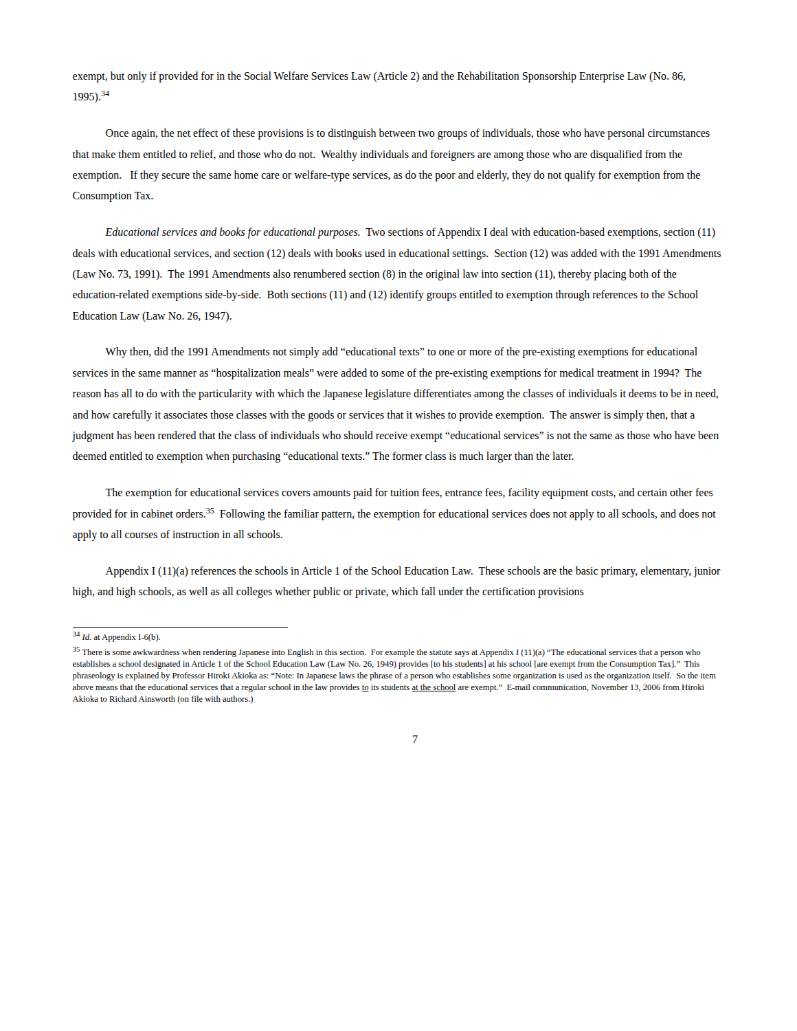exempt, but only if provided for in the Social Welfare Services Law (Article 2) and the Rehabilitation Sponsorship Enterprise Law (No. 86, 1995).34
Once again, the net effect of these provisions is to distinguish between two groups of individuals, those who have personal circumstances that make them entitled to relief, and those who do not. Wealthy individuals and foreigners are among those who are disqualified from the exemption. If they secure the same home care or welfare-type services, as do the poor and elderly, they do not qualify for exemption from the Consumption Tax.
Educational services and books for educational purposes. Two sections of Appendix I deal with education-based exemptions, section (11) deals with educational services, and section (12) deals with books used in educational settings. Section (12) was added with the 1991 Amendments (Law No. 73, 1991). The 1991 Amendments also renumbered section (8) in the original law into section (11), thereby placing both of the education-related exemptions side-by-side. Both sections (11) and (12) identify groups entitled to exemption through references to the School Education Law (Law No. 26, 1947).
Why then, did the 1991 Amendments not simply add “educational texts” to one or more of the pre-existing exemptions for educational services in the same manner as “hospitalization meals” were added to some of the pre-existing exemptions for medical treatment in 1994? The reason has all to do with the particularity with which the Japanese legislature differentiates among the classes of individuals it deems to be in need, and how carefully it associates those classes with the goods or services that it wishes to provide exemption. The answer is simply then, that a judgment has been rendered that the class of individuals who should receive exempt “educational services” is not the same as those who have been deemed entitled to exemption when purchasing “educational texts.” The former class is much larger than the later.
The exemption for educational services covers amounts paid for tuition fees, entrance fees, facility equipment costs, and certain other fees provided for in cabinet orders.35 Following the familiar pattern, the exemption for educational services does not apply to all schools, and does not apply to all courses of instruction in all schools.
Appendix I (11)(a) references the schools in Article 1 of the School Education Law. These schools are the basic primary, elementary, junior high, and high schools, as well as all colleges whether public or private, which fall under the certification provisions
34 Id. at Appendix I-6(b).
35 There is some awkwardness when rendering Japanese into English in this section. For example the statute says at Appendix I (11)(a) “The educational services that a person who establishes a school designated in Article 1 of the School Education Law (Law No. 26, 1949) provides [to his students] at his school [are exempt from the Consumption Tax].” This phraseology is explained by Professor Hiroki Akioka as: “Note: In Japanese laws the phrase of a person who establishes some organization is used as the organization itself. So the item above means that the educational services that a regular school in the law provides to its students at the school are exempt.” E-mail communication, November 13, 2006 from Hiroki Akioka to Richard Ainsworth (on file with authors.)
7